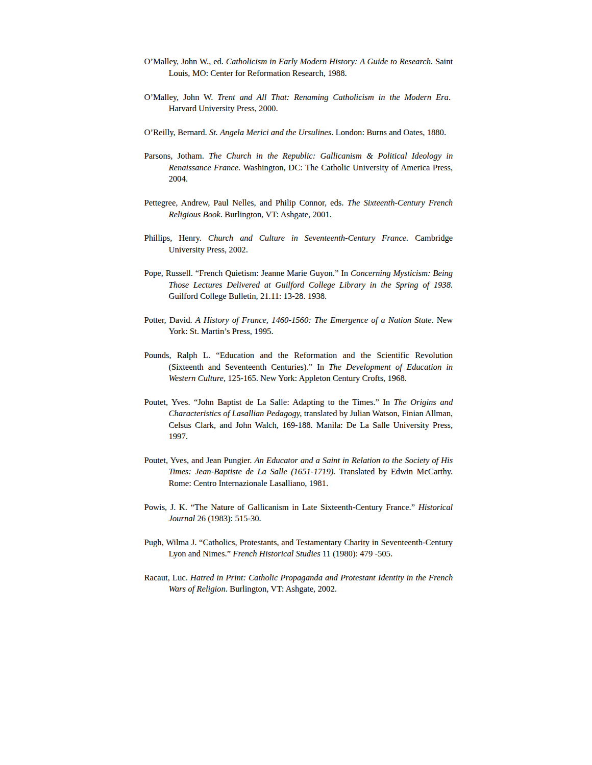O’Malley, John W., ed. Catholicism in Early Modern History: A Guide to Research. Saint Louis, MO: Center for Reformation Research, 1988.
O’Malley, John W. Trent and All That: Renaming Catholicism in the Modern Era. Harvard University Press, 2000.
O’Reilly, Bernard. St. Angela Merici and the Ursulines. London: Burns and Oates, 1880.
Parsons, Jotham. The Church in the Republic: Gallicanism & Political Ideology in Renaissance France. Washington, DC: The Catholic University of America Press, 2004.
Pettegree, Andrew, Paul Nelles, and Philip Connor, eds. The Sixteenth-Century French Religious Book. Burlington, VT: Ashgate, 2001.
Phillips, Henry. Church and Culture in Seventeenth-Century France. Cambridge University Press, 2002.
Pope, Russell. “French Quietism: Jeanne Marie Guyon.” In Concerning Mysticism: Being Those Lectures Delivered at Guilford College Library in the Spring of 1938. Guilford College Bulletin, 21.11: 13-28. 1938.
Potter, David. A History of France, 1460-1560: The Emergence of a Nation State. New York: St. Martin’s Press, 1995.
Pounds, Ralph L. “Education and the Reformation and the Scientific Revolution (Sixteenth and Seventeenth Centuries).” In The Development of Education in Western Culture, 125-165. New York: Appleton Century Crofts, 1968.
Poutet, Yves. “John Baptist de La Salle: Adapting to the Times.” In The Origins and Characteristics of Lasallian Pedagogy, translated by Julian Watson, Finian Allman, Celsus Clark, and John Walch, 169-188. Manila: De La Salle University Press, 1997.
Poutet, Yves, and Jean Pungier. An Educator and a Saint in Relation to the Society of His Times: Jean-Baptiste de La Salle (1651-1719). Translated by Edwin McCarthy. Rome: Centro Internazionale Lasalliano, 1981.
Powis, J. K. “The Nature of Gallicanism in Late Sixteenth-Century France.” Historical Journal 26 (1983): 515-30.
Pugh, Wilma J. “Catholics, Protestants, and Testamentary Charity in Seventeenth-Century Lyon and Nimes.” French Historical Studies 11 (1980): 479 -505.
Racaut, Luc. Hatred in Print: Catholic Propaganda and Protestant Identity in the French Wars of Religion. Burlington, VT: Ashgate, 2002.